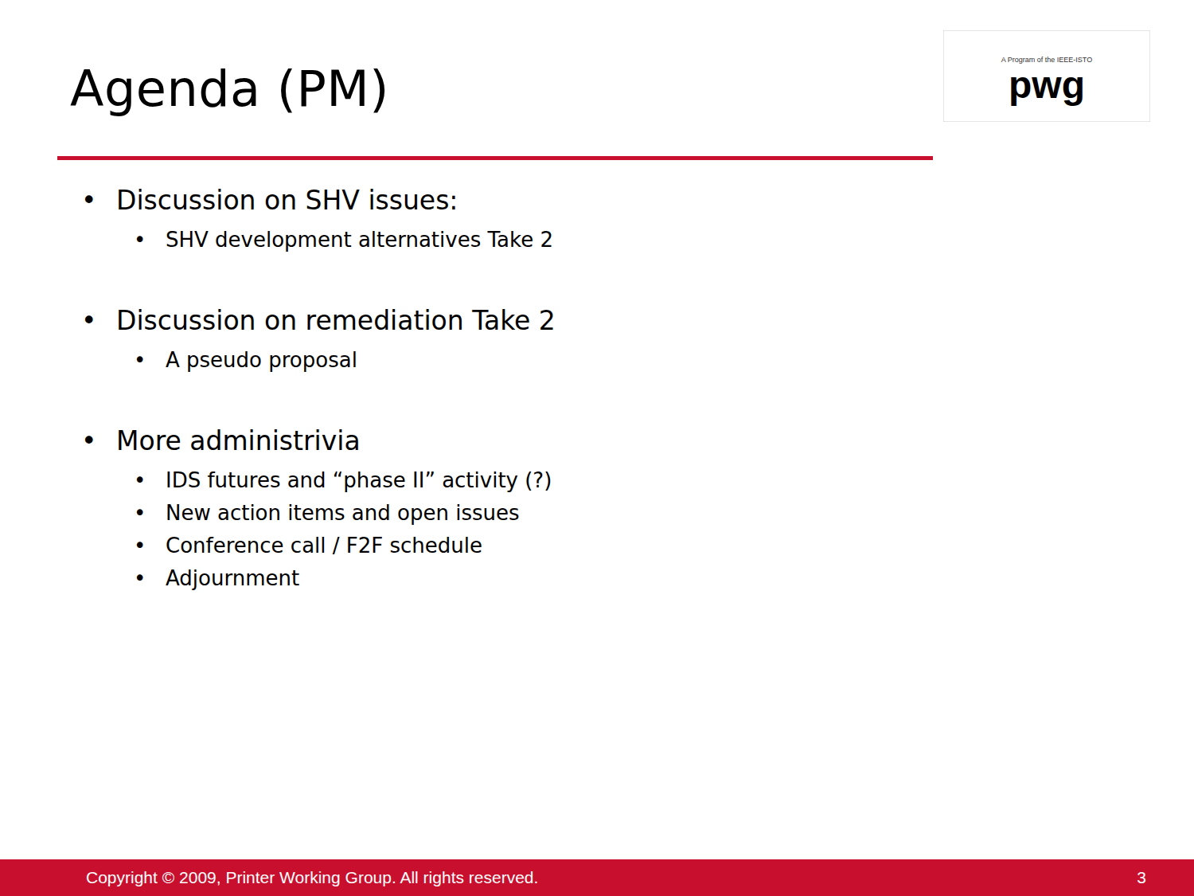Agenda (PM)
•Discussion on SHV issues:
•SHV development alternatives Take 2
•Discussion on remediation Take 2
•A pseudo proposal
•More administrivia
•IDS futures and “phase II” activity (?)
•New action items and open issues
•Conference call / F2F schedule
•Adjournment
Copyright © 2009, Printer Working Group. All rights reserved.
3